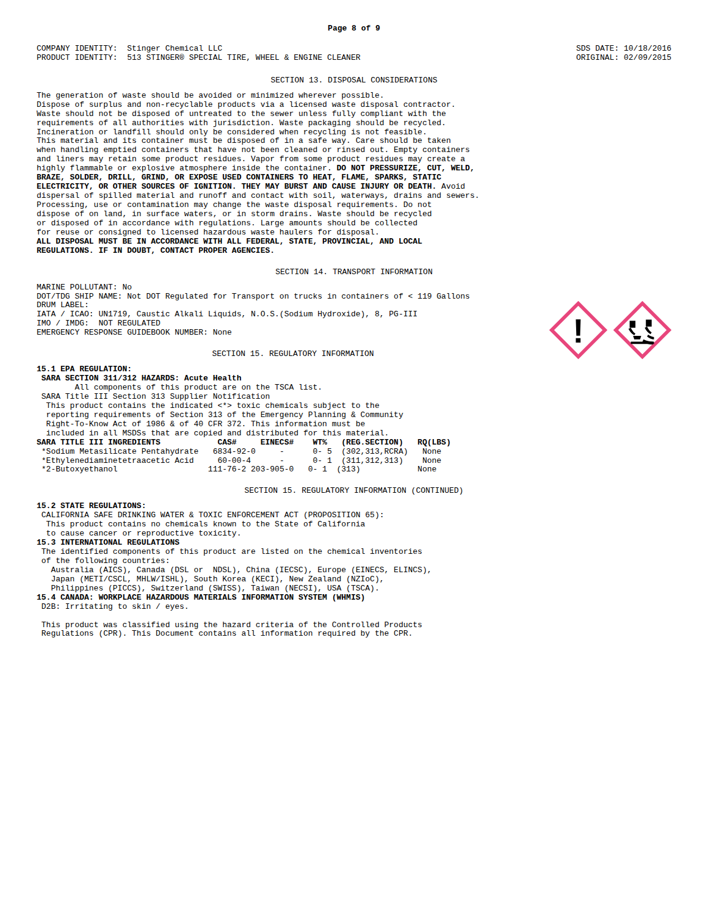Page 8 of 9
COMPANY IDENTITY: Stinger Chemical LLC PRODUCT IDENTITY: 513 STINGER® SPECIAL TIRE, WHEEL & ENGINE CLEANER
SDS DATE: 10/18/2016 ORIGINAL: 02/09/2015
SECTION 13. DISPOSAL CONSIDERATIONS
The generation of waste should be avoided or minimized wherever possible.
Dispose of surplus and non-recyclable products via a licensed waste disposal contractor.
Waste should not be disposed of untreated to the sewer unless fully compliant with the
requirements of all authorities with jurisdiction. Waste packaging should be recycled.
Incineration or landfill should only be considered when recycling is not feasible.
This material and its container must be disposed of in a safe way. Care should be taken
when handling emptied containers that have not been cleaned or rinsed out. Empty containers
and liners may retain some product residues. Vapor from some product residues may create a
highly flammable or explosive atmosphere inside the container. DO NOT PRESSURIZE, CUT, WELD,
BRAZE, SOLDER, DRILL, GRIND, OR EXPOSE USED CONTAINERS TO HEAT, FLAME, SPARKS, STATIC
ELECTRICITY, OR OTHER SOURCES OF IGNITION. THEY MAY BURST AND CAUSE INJURY OR DEATH. Avoid
dispersal of spilled material and runoff and contact with soil, waterways, drains and sewers.
Processing, use or contamination may change the waste disposal requirements. Do not
dispose of on land, in surface waters, or in storm drains. Waste should be recycled
or disposed of in accordance with regulations. Large amounts should be collected
for reuse or consigned to licensed hazardous waste haulers for disposal.
ALL DISPOSAL MUST BE IN ACCORDANCE WITH ALL FEDERAL, STATE, PROVINCIAL, AND LOCAL
REGULATIONS. IF IN DOUBT, CONTACT PROPER AGENCIES.
SECTION 14. TRANSPORT INFORMATION
MARINE POLLUTANT: No
DOT/TDG SHIP NAME: Not DOT Regulated for Transport on trucks in containers of < 119 Gallons
DRUM LABEL:
IATA / ICAO: UN1719, Caustic Alkali Liquids, N.O.S.(Sodium Hydroxide), 8, PG-III
IMO / IMDG:  NOT REGULATED
EMERGENCY RESPONSE GUIDEBOOK NUMBER: None
!
SECTION 15. REGULATORY INFORMATION
15.1 EPA REGULATION:
 SARA SECTION 311/312 HAZARDS: Acute Health
        All components of this product are on the TSCA list.
 SARA Title III Section 313 Supplier Notification
  This product contains the indicated <*> toxic chemicals subject to the
  reporting requirements of Section 313 of the Emergency Planning & Community
  Right-To-Know Act of 1986 & of 40 CFR 372. This information must be
  included in all MSDSs that are copied and distributed for this material.
SARA TITLE III INGREDIENTS            CAS#     EINECS#    WT%   (REG.SECTION)   RQ(LBS)
 *Sodium Metasilicate Pentahydrate   6834-92-0     -      0- 5  (302,313,RCRA)   None
 *Ethylenediaminetetraacetic Acid     60-00-4      -      0- 1  (311,312,313)    None
 *2-Butoxyethanol                   111-76-2 203-905-0   0- 1  (313)            None
SECTION 15. REGULATORY INFORMATION (CONTINUED)
15.2 STATE REGULATIONS:
 CALIFORNIA SAFE DRINKING WATER & TOXIC ENFORCEMENT ACT (PROPOSITION 65):
  This product contains no chemicals known to the State of California
  to cause cancer or reproductive toxicity.
15.3 INTERNATIONAL REGULATIONS
 The identified components of this product are listed on the chemical inventories
 of the following countries:
   Australia (AICS), Canada (DSL or  NDSL), China (IECSC), Europe (EINECS, ELINCS),
   Japan (METI/CSCL, MHLW/ISHL), South Korea (KECI), New Zealand (NZIoC),
   Philippines (PICCS), Switzerland (SWISS), Taiwan (NECSI), USA (TSCA).
15.4 CANADA: WORKPLACE HAZARDOUS MATERIALS INFORMATION SYSTEM (WHMIS)
 D2B: Irritating to skin / eyes.

 This product was classified using the hazard criteria of the Controlled Products
 Regulations (CPR). This Document contains all information required by the CPR.